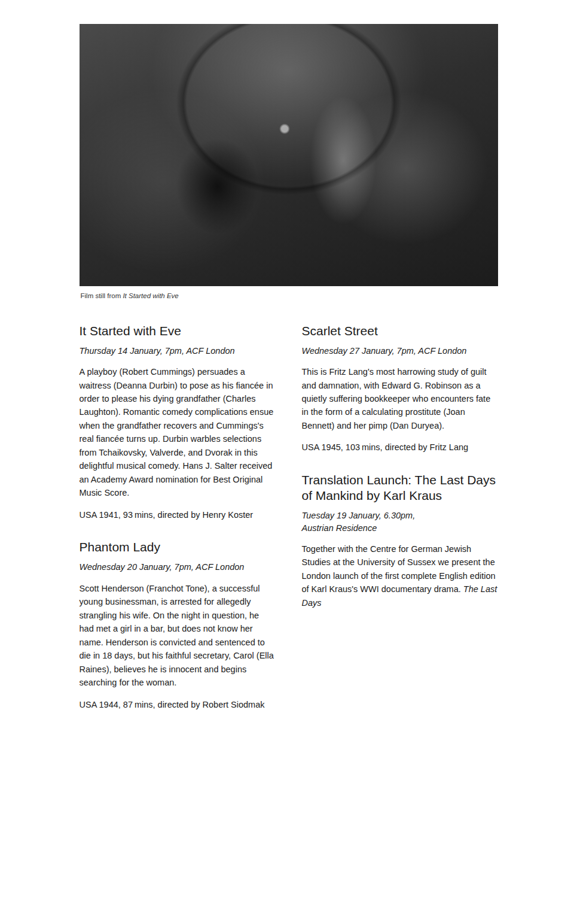Film still from It Started with Eve
It Started with Eve
Thursday 14 January, 7pm, ACF London
A playboy (Robert Cummings) persuades a waitress (Deanna Durbin) to pose as his fiancée in order to please his dying grandfather (Charles Laughton). Romantic comedy complications ensue when the grandfather recovers and Cummings's real fiancée turns up. Durbin warbles selections from Tchaikovsky, Valverde, and Dvorak in this delightful musical comedy. Hans J. Salter received an Academy Award nomination for Best Original Music Score.
USA 1941, 93 mins, directed by Henry Koster
Phantom Lady
Wednesday 20 January, 7pm, ACF London
Scott Henderson (Franchot Tone), a successful young businessman, is arrested for allegedly strangling his wife. On the night in question, he had met a girl in a bar, but does not know her name. Henderson is convicted and sentenced to die in 18 days, but his faithful secretary, Carol (Ella Raines), believes he is innocent and begins searching for the woman.
USA 1944, 87 mins, directed by Robert Siodmak
Scarlet Street
Wednesday 27 January, 7pm, ACF London
This is Fritz Lang's most harrowing study of guilt and damnation, with Edward G. Robinson as a quietly suffering bookkeeper who encounters fate in the form of a calculating prostitute (Joan Bennett) and her pimp (Dan Duryea).
USA 1945, 103 mins, directed by Fritz Lang
Translation Launch: The Last Days of Mankind by Karl Kraus
Tuesday 19 January, 6.30pm,
Austrian Residence
Together with the Centre for German Jewish Studies at the University of Sussex we present the London launch of the first complete English edition of Karl Kraus's WWI documentary drama. The Last Days